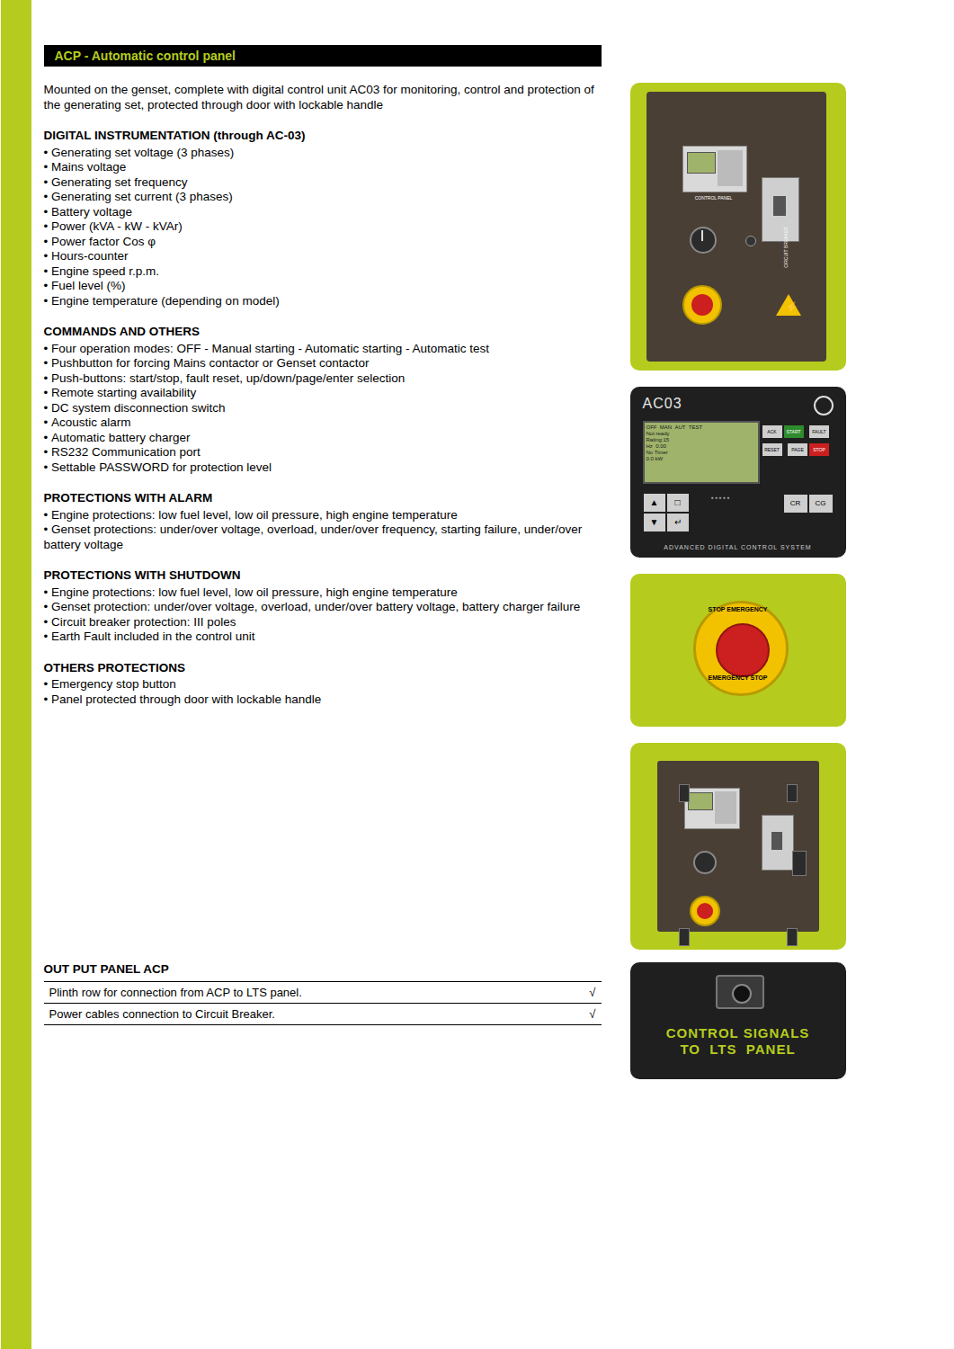www.pramac.com
ACP - Automatic control panel
Mounted on the genset, complete with digital control unit AC03 for monitoring, control and protection of the generating set, protected through door with lockable handle
DIGITAL INSTRUMENTATION (through AC-03)
Generating set voltage (3 phases)
Mains voltage
Generating set frequency
Generating set current (3 phases)
Battery voltage
Power (kVA - kW - kVAr)
Power factor Cos φ
Hours-counter
Engine speed r.p.m.
Fuel level (%)
Engine temperature (depending on model)
COMMANDS AND OTHERS
Four operation modes: OFF - Manual starting - Automatic starting - Automatic test
Pushbutton for forcing Mains contactor or Genset contactor
Push-buttons: start/stop, fault reset, up/down/page/enter selection
Remote starting availability
DC system disconnection switch
Acoustic alarm
Automatic battery charger
RS232 Communication port
Settable PASSWORD for protection level
PROTECTIONS WITH ALARM
Engine protections: low fuel level, low oil pressure, high engine temperature
Genset protections: under/over voltage, overload, under/over frequency, starting failure, under/over battery voltage
PROTECTIONS WITH SHUTDOWN
Engine protections: low fuel level, low oil pressure, high engine temperature
Genset protection: under/over voltage, overload, under/over battery voltage, battery charger failure
Circuit breaker protection: III poles
Earth Fault included in the control unit
OTHERS PROTECTIONS
Emergency stop button
Panel protected through door with lockable handle
OUT PUT PANEL ACP
| Plinth row for connection from ACP to LTS panel. | √ |
| Power cables connection to Circuit Breaker. | √ |
CONTROL PANEL
CIRCUIT BREAKER
AC03
OFF MAN AUT TEST Not ready Rating:15 Hz 0.00 No Timer 0.0 kW
ACK START FAULT RESET PAGE STOP
▲□ ▼↵
● ● ● ● ●
CR CG
ADVANCED DIGITAL CONTROL SYSTEM
STOP EMERGENCY
EMERGENCY STOP
CONTROL SIGNALS
TO LTS PANEL